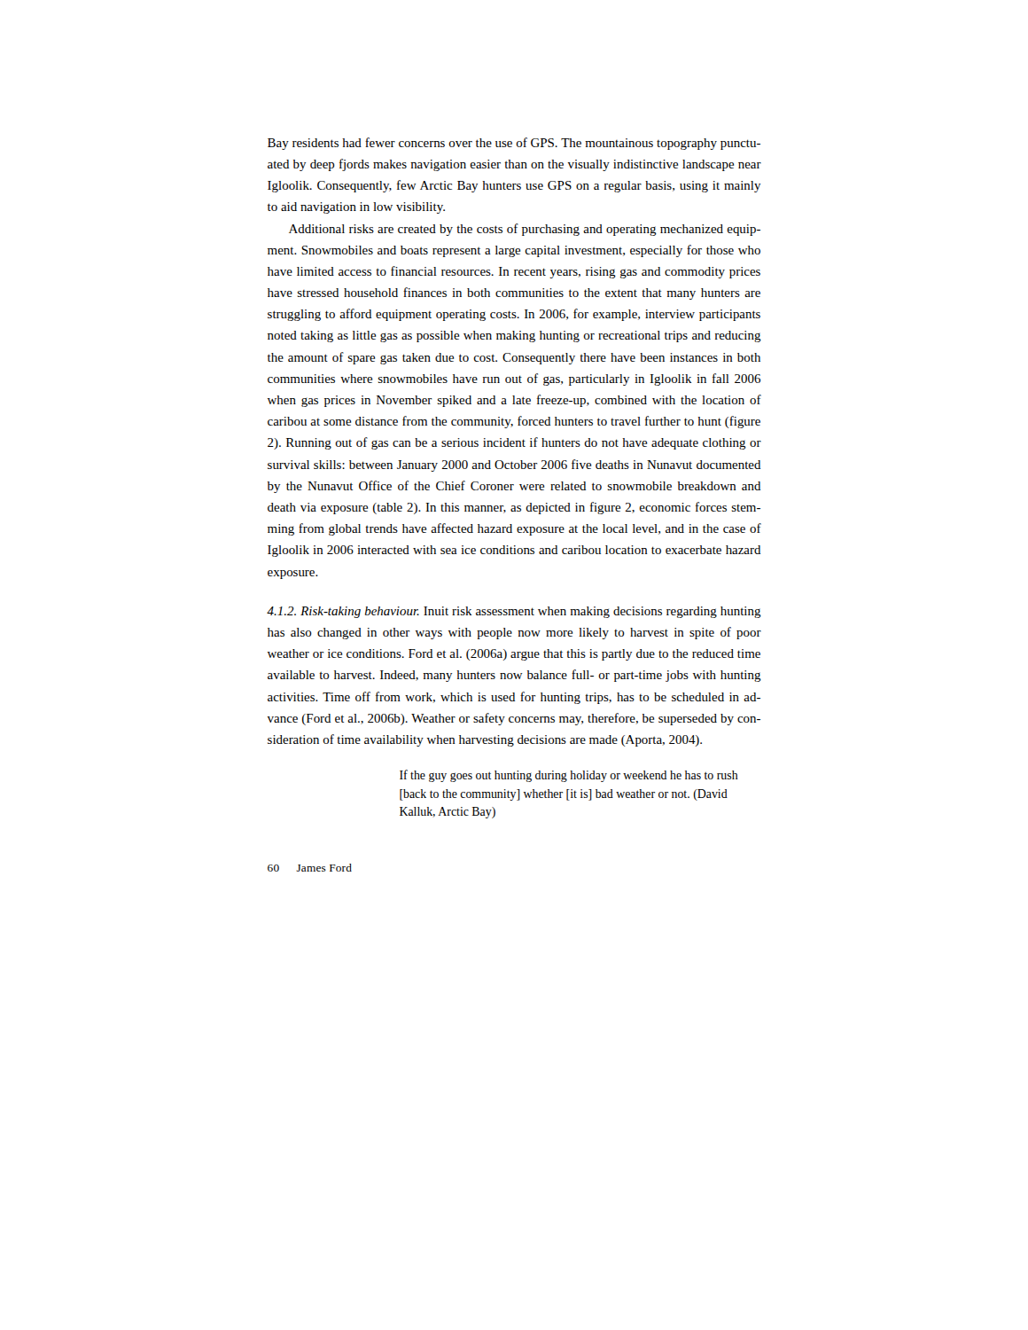Bay residents had fewer concerns over the use of GPS. The mountainous topography punctuated by deep fjords makes navigation easier than on the visually indistinctive landscape near Igloolik. Consequently, few Arctic Bay hunters use GPS on a regular basis, using it mainly to aid navigation in low visibility.
Additional risks are created by the costs of purchasing and operating mechanized equipment. Snowmobiles and boats represent a large capital investment, especially for those who have limited access to financial resources. In recent years, rising gas and commodity prices have stressed household finances in both communities to the extent that many hunters are struggling to afford equipment operating costs. In 2006, for example, interview participants noted taking as little gas as possible when making hunting or recreational trips and reducing the amount of spare gas taken due to cost. Consequently there have been instances in both communities where snowmobiles have run out of gas, particularly in Igloolik in fall 2006 when gas prices in November spiked and a late freeze-up, combined with the location of caribou at some distance from the community, forced hunters to travel further to hunt (figure 2). Running out of gas can be a serious incident if hunters do not have adequate clothing or survival skills: between January 2000 and October 2006 five deaths in Nunavut documented by the Nunavut Office of the Chief Coroner were related to snowmobile breakdown and death via exposure (table 2). In this manner, as depicted in figure 2, economic forces stemming from global trends have affected hazard exposure at the local level, and in the case of Igloolik in 2006 interacted with sea ice conditions and caribou location to exacerbate hazard exposure.
4.1.2. Risk-taking behaviour. Inuit risk assessment when making decisions regarding hunting has also changed in other ways with people now more likely to harvest in spite of poor weather or ice conditions. Ford et al. (2006a) argue that this is partly due to the reduced time available to harvest. Indeed, many hunters now balance full- or part-time jobs with hunting activities. Time off from work, which is used for hunting trips, has to be scheduled in advance (Ford et al., 2006b). Weather or safety concerns may, therefore, be superseded by consideration of time availability when harvesting decisions are made (Aporta, 2004).
If the guy goes out hunting during holiday or weekend he has to rush [back to the community] whether [it is] bad weather or not. (David Kalluk, Arctic Bay)
60 James Ford